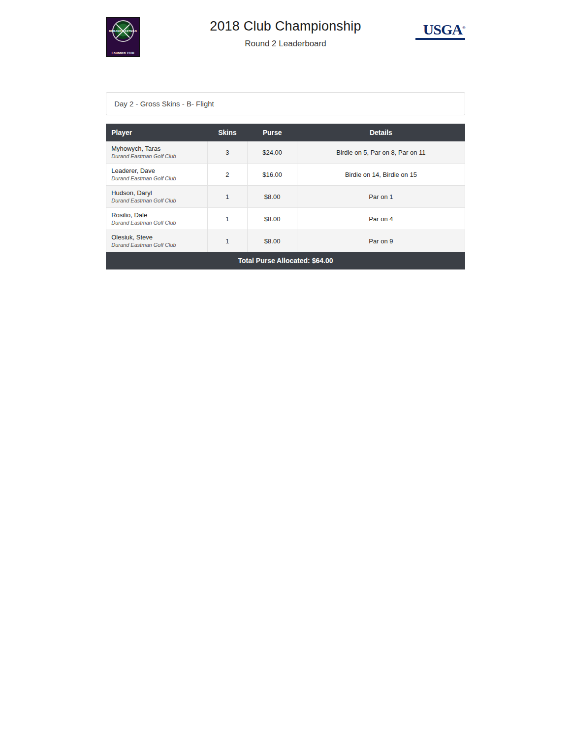DURAND EASTMAN
Founded 1930
2018 Club Championship
Round 2 Leaderboard
USGA®
Day 2 - Gross Skins - B- Flight
| Player | Skins | Purse | Details |
| --- | --- | --- | --- |
| Myhowych, Taras Durand Eastman Golf Club | 3 | $24.00 | Birdie on 5, Par on 8, Par on 11 |
| Leaderer, Dave Durand Eastman Golf Club | 2 | $16.00 | Birdie on 14, Birdie on 15 |
| Hudson, Daryl Durand Eastman Golf Club | 1 | $8.00 | Par on 1 |
| Rosilio, Dale Durand Eastman Golf Club | 1 | $8.00 | Par on 4 |
| Olesiuk, Steve Durand Eastman Golf Club | 1 | $8.00 | Par on 9 |
| Total Purse Allocated: $64.00 |